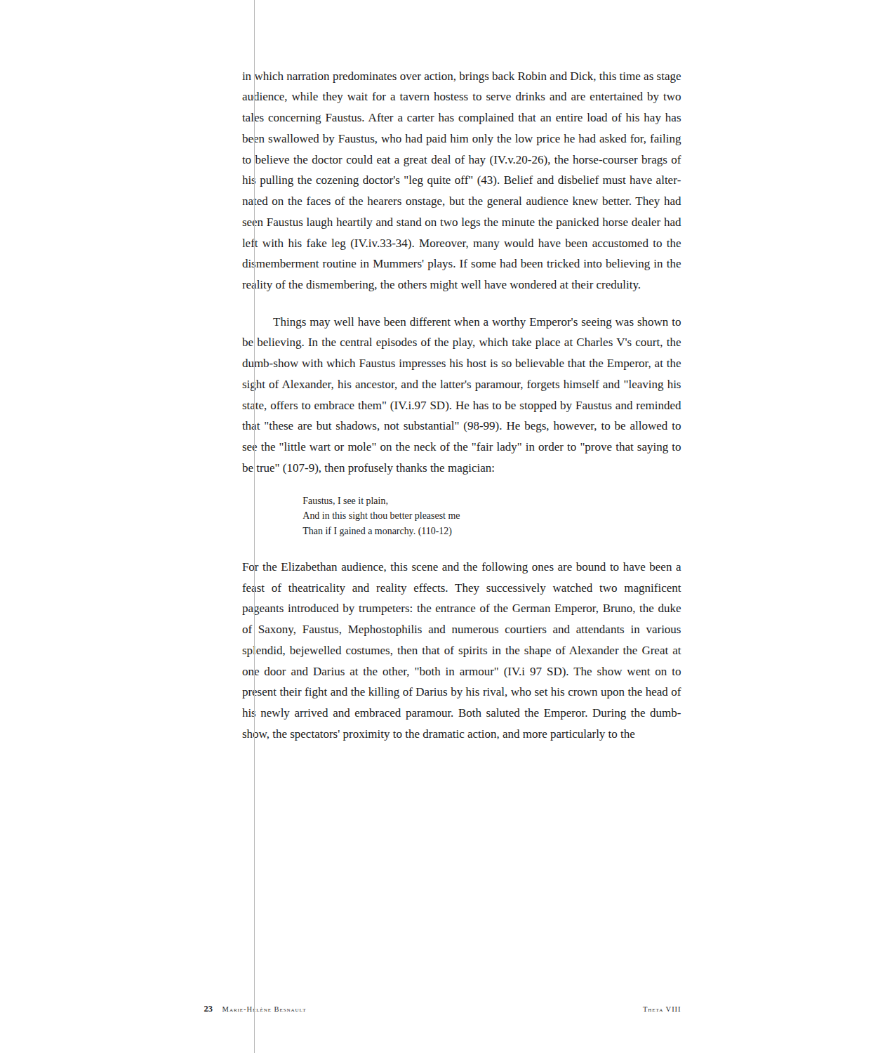in which narration predominates over action, brings back Robin and Dick, this time as stage audience, while they wait for a tavern hostess to serve drinks and are entertained by two tales concerning Faustus. After a carter has complained that an entire load of his hay has been swallowed by Faustus, who had paid him only the low price he had asked for, failing to believe the doctor could eat a great deal of hay (IV.v.20-26), the horse-courser brags of his pulling the cozening doctor's "leg quite off" (43). Belief and disbelief must have alternated on the faces of the hearers onstage, but the general audience knew better. They had seen Faustus laugh heartily and stand on two legs the minute the panicked horse dealer had left with his fake leg (IV.iv.33-34). Moreover, many would have been accustomed to the dismemberment routine in Mummers' plays. If some had been tricked into believing in the reality of the dismembering, the others might well have wondered at their credulity.
Things may well have been different when a worthy Emperor's seeing was shown to be believing. In the central episodes of the play, which take place at Charles V's court, the dumb-show with which Faustus impresses his host is so believable that the Emperor, at the sight of Alexander, his ancestor, and the latter's paramour, forgets himself and "leaving his state, offers to embrace them" (IV.i.97 SD). He has to be stopped by Faustus and reminded that "these are but shadows, not substantial" (98-99). He begs, however, to be allowed to see the "little wart or mole" on the neck of the "fair lady" in order to "prove that saying to be true" (107-9), then profusely thanks the magician:
Faustus, I see it plain,
And in this sight thou better pleasest me
Than if I gained a monarchy. (110-12)
For the Elizabethan audience, this scene and the following ones are bound to have been a feast of theatricality and reality effects. They successively watched two magnificent pageants introduced by trumpeters: the entrance of the German Emperor, Bruno, the duke of Saxony, Faustus, Mephostophilis and numerous courtiers and attendants in various splendid, bejewelled costumes, then that of spirits in the shape of Alexander the Great at one door and Darius at the other, "both in armour" (IV.i 97 SD). The show went on to present their fight and the killing of Darius by his rival, who set his crown upon the head of his newly arrived and embraced paramour. Both saluted the Emperor. During the dumb-show, the spectators' proximity to the dramatic action, and more particularly to the
23 Marie-Hélène Besnault Theta VIII